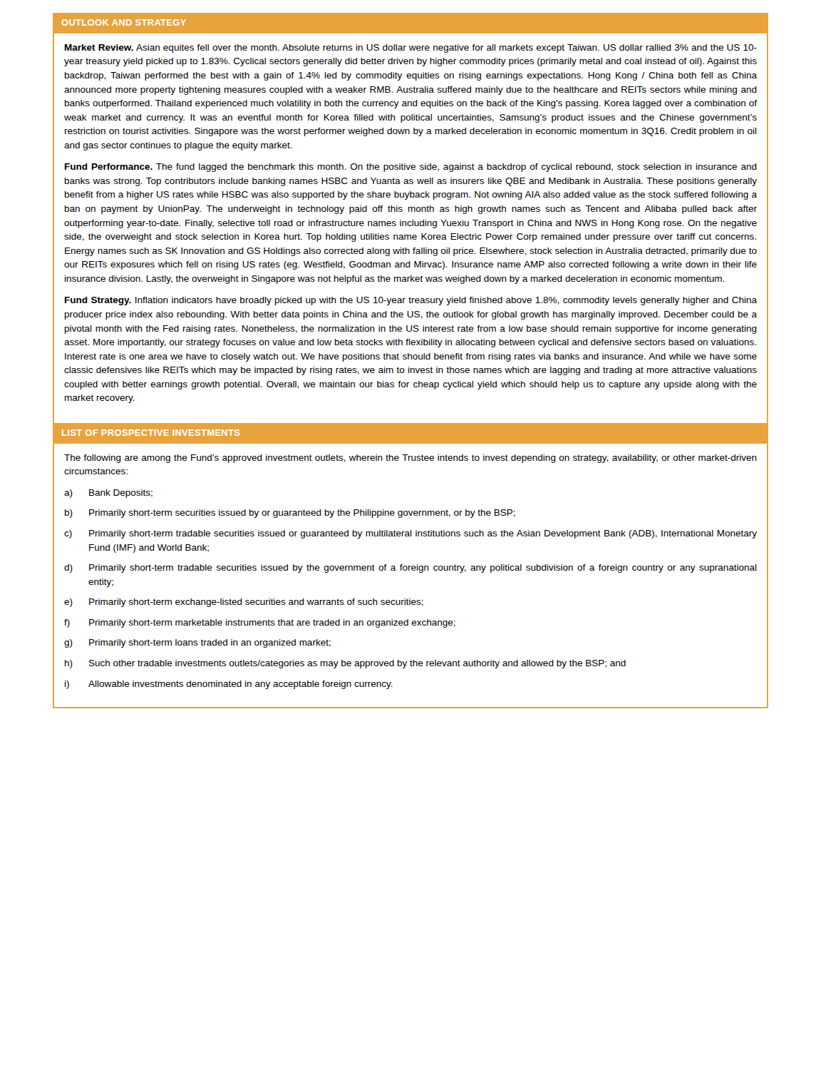OUTLOOK AND STRATEGY
Market Review. Asian equites fell over the month. Absolute returns in US dollar were negative for all markets except Taiwan. US dollar rallied 3% and the US 10-year treasury yield picked up to 1.83%. Cyclical sectors generally did better driven by higher commodity prices (primarily metal and coal instead of oil). Against this backdrop, Taiwan performed the best with a gain of 1.4% led by commodity equities on rising earnings expectations. Hong Kong / China both fell as China announced more property tightening measures coupled with a weaker RMB. Australia suffered mainly due to the healthcare and REITs sectors while mining and banks outperformed. Thailand experienced much volatility in both the currency and equities on the back of the King's passing. Korea lagged over a combination of weak market and currency. It was an eventful month for Korea filled with political uncertainties, Samsung’s product issues and the Chinese government’s restriction on tourist activities. Singapore was the worst performer weighed down by a marked deceleration in economic momentum in 3Q16. Credit problem in oil and gas sector continues to plague the equity market.
Fund Performance. The fund lagged the benchmark this month. On the positive side, against a backdrop of cyclical rebound, stock selection in insurance and banks was strong. Top contributors include banking names HSBC and Yuanta as well as insurers like QBE and Medibank in Australia. These positions generally benefit from a higher US rates while HSBC was also supported by the share buyback program. Not owning AIA also added value as the stock suffered following a ban on payment by UnionPay. The underweight in technology paid off this month as high growth names such as Tencent and Alibaba pulled back after outperforming year-to-date. Finally, selective toll road or infrastructure names including Yuexiu Transport in China and NWS in Hong Kong rose. On the negative side, the overweight and stock selection in Korea hurt. Top holding utilities name Korea Electric Power Corp remained under pressure over tariff cut concerns. Energy names such as SK Innovation and GS Holdings also corrected along with falling oil price. Elsewhere, stock selection in Australia detracted, primarily due to our REITs exposures which fell on rising US rates (eg. Westfield, Goodman and Mirvac). Insurance name AMP also corrected following a write down in their life insurance division. Lastly, the overweight in Singapore was not helpful as the market was weighed down by a marked deceleration in economic momentum.
Fund Strategy. Inflation indicators have broadly picked up with the US 10-year treasury yield finished above 1.8%, commodity levels generally higher and China producer price index also rebounding. With better data points in China and the US, the outlook for global growth has marginally improved. December could be a pivotal month with the Fed raising rates. Nonetheless, the normalization in the US interest rate from a low base should remain supportive for income generating asset. More importantly, our strategy focuses on value and low beta stocks with flexibility in allocating between cyclical and defensive sectors based on valuations. Interest rate is one area we have to closely watch out. We have positions that should benefit from rising rates via banks and insurance. And while we have some classic defensives like REITs which may be impacted by rising rates, we aim to invest in those names which are lagging and trading at more attractive valuations coupled with better earnings growth potential. Overall, we maintain our bias for cheap cyclical yield which should help us to capture any upside along with the market recovery.
LIST OF PROSPECTIVE INVESTMENTS
The following are among the Fund’s approved investment outlets, wherein the Trustee intends to invest depending on strategy, availability, or other market-driven circumstances:
Bank Deposits;
Primarily short-term securities issued by or guaranteed by the Philippine government, or by the BSP;
Primarily short-term tradable securities issued or guaranteed by multilateral institutions such as the Asian Development Bank (ADB), International Monetary Fund (IMF) and World Bank;
Primarily short-term tradable securities issued by the government of a foreign country, any political subdivision of a foreign country or any supranational entity;
Primarily short-term exchange-listed securities and warrants of such securities;
Primarily short-term marketable instruments that are traded in an organized exchange;
Primarily short-term loans traded in an organized market;
Such other tradable investments outlets/categories as may be approved by the relevant authority and allowed by the BSP; and
Allowable investments denominated in any acceptable foreign currency.